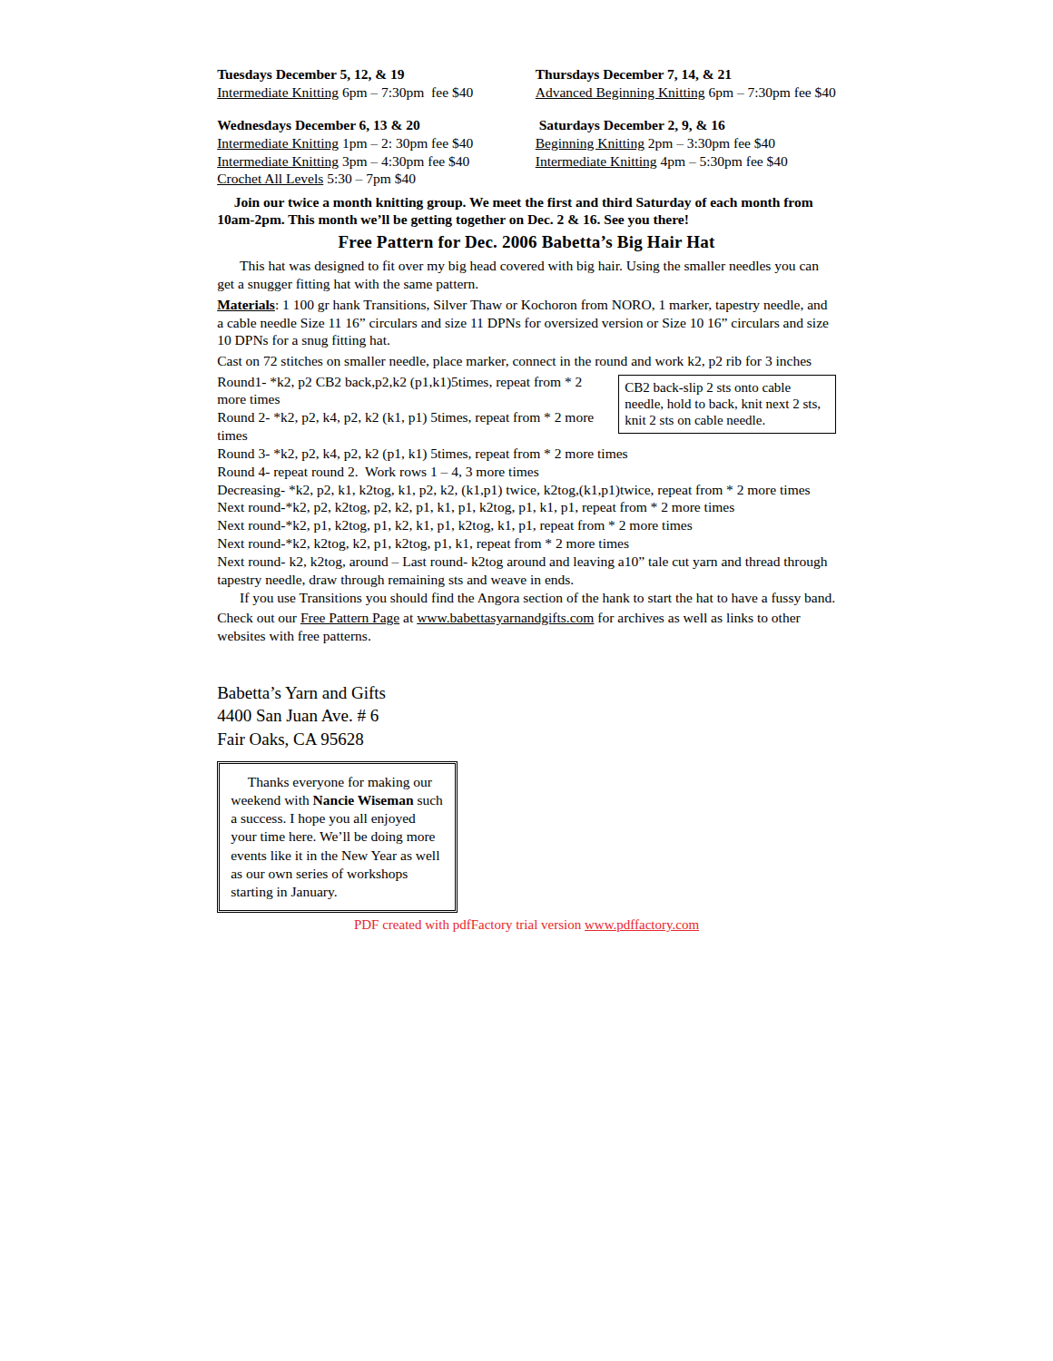| Tuesdays December 5, 12, & 19 Intermediate Knitting 6pm – 7:30pm fee $40 | Thursdays December 7, 14, & 21 Advanced Beginning Knitting 6pm – 7:30pm fee $40 |
| Wednesdays December 6, 13 & 20 Intermediate Knitting 1pm – 2: 30pm fee $40 Intermediate Knitting 3pm – 4:30pm fee $40 Crochet All Levels 5:30 – 7pm $40 | Saturdays December 2, 9, & 16 Beginning Knitting 2pm – 3:30pm fee $40 Intermediate Knitting 4pm – 5:30pm fee $40 |
Join our twice a month knitting group. We meet the first and third Saturday of each month from 10am-2pm. This month we’ll be getting together on Dec. 2 & 16. See you there!
Free Pattern for Dec. 2006 Babetta’s Big Hair Hat
This hat was designed to fit over my big head covered with big hair. Using the smaller needles you can get a snugger fitting hat with the same pattern.
Materials: 1 100 gr hank Transitions, Silver Thaw or Kochoron from NORO, 1 marker, tapestry needle, and a cable needle Size 11 16” circulars and size 11 DPNs for oversized version or Size 10 16” circulars and size 10 DPNs for a snug fitting hat.
Cast on 72 stitches on smaller needle, place marker, connect in the round and work k2, p2 rib for 3 inches
CB2 back-slip 2 sts onto cable needle, hold to back, knit next 2 sts, knit 2 sts on cable needle.
Round1- *k2, p2 CB2 back,p2,k2 (p1,k1)5times, repeat from * 2 more times
Round 2- *k2, p2, k4, p2, k2 (k1, p1) 5times, repeat from * 2 more times
Round 3- *k2, p2, k4, p2, k2 (p1, k1) 5times, repeat from * 2 more times
Round 4- repeat round 2. Work rows 1 – 4, 3 more times
Decreasing- *k2, p2, k1, k2tog, k1, p2, k2, (k1,p1) twice, k2tog,(k1,p1)twice, repeat from * 2 more times
Next round-*k2, p2, k2tog, p2, k2, p1, k1, p1, k2tog, p1, k1, p1, repeat from * 2 more times
Next round-*k2, p1, k2tog, p1, k2, k1, p1, k2tog, k1, p1, repeat from * 2 more times
Next round-*k2, k2tog, k2, p1, k2tog, p1, k1, repeat from * 2 more times
Next round- k2, k2tog, around – Last round- k2tog around and leaving a10” tale cut yarn and thread through tapestry needle, draw through remaining sts and weave in ends.
If you use Transitions you should find the Angora section of the hank to start the hat to have a fussy band.
Check out our Free Pattern Page at www.babettasyarnandgifts.com for archives as well as links to other websites with free patterns.
Babetta’s Yarn and Gifts
4400 San Juan Ave. # 6
Fair Oaks, CA 95628
Thanks everyone for making our weekend with Nancie Wiseman such a success. I hope you all enjoyed your time here. We’ll be doing more events like it in the New Year as well as our own series of workshops starting in January.
PDF created with pdfFactory trial version www.pdffactory.com